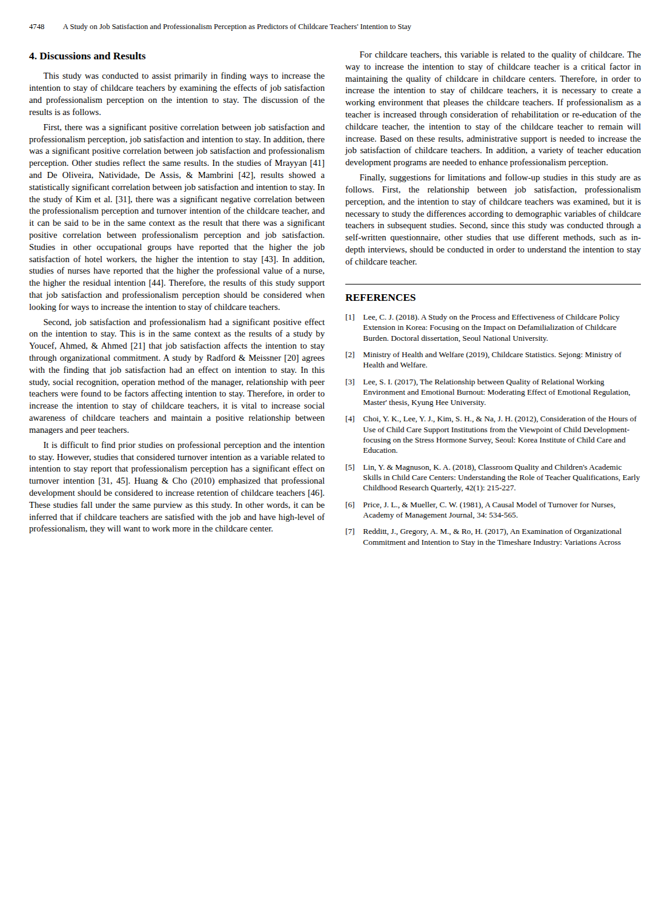4748 A Study on Job Satisfaction and Professionalism Perception as Predictors of Childcare Teachers' Intention to Stay
4. Discussions and Results
This study was conducted to assist primarily in finding ways to increase the intention to stay of childcare teachers by examining the effects of job satisfaction and professionalism perception on the intention to stay. The discussion of the results is as follows.
First, there was a significant positive correlation between job satisfaction and professionalism perception, job satisfaction and intention to stay. In addition, there was a significant positive correlation between job satisfaction and professionalism perception. Other studies reflect the same results. In the studies of Mrayyan [41] and De Oliveira, Natividade, De Assis, & Mambrini [42], results showed a statistically significant correlation between job satisfaction and intention to stay. In the study of Kim et al. [31], there was a significant negative correlation between the professionalism perception and turnover intention of the childcare teacher, and it can be said to be in the same context as the result that there was a significant positive correlation between professionalism perception and job satisfaction. Studies in other occupational groups have reported that the higher the job satisfaction of hotel workers, the higher the intention to stay [43]. In addition, studies of nurses have reported that the higher the professional value of a nurse, the higher the residual intention [44]. Therefore, the results of this study support that job satisfaction and professionalism perception should be considered when looking for ways to increase the intention to stay of childcare teachers.
Second, job satisfaction and professionalism had a significant positive effect on the intention to stay. This is in the same context as the results of a study by Youcef, Ahmed, & Ahmed [21] that job satisfaction affects the intention to stay through organizational commitment. A study by Radford & Meissner [20] agrees with the finding that job satisfaction had an effect on intention to stay. In this study, social recognition, operation method of the manager, relationship with peer teachers were found to be factors affecting intention to stay. Therefore, in order to increase the intention to stay of childcare teachers, it is vital to increase social awareness of childcare teachers and maintain a positive relationship between managers and peer teachers.
It is difficult to find prior studies on professional perception and the intention to stay. However, studies that considered turnover intention as a variable related to intention to stay report that professionalism perception has a significant effect on turnover intention [31, 45]. Huang & Cho (2010) emphasized that professional development should be considered to increase retention of childcare teachers [46]. These studies fall under the same purview as this study. In other words, it can be inferred that if childcare teachers are satisfied with the job and have high-level of professionalism, they will want to work more in the childcare center.
For childcare teachers, this variable is related to the quality of childcare. The way to increase the intention to stay of childcare teacher is a critical factor in maintaining the quality of childcare in childcare centers. Therefore, in order to increase the intention to stay of childcare teachers, it is necessary to create a working environment that pleases the childcare teachers. If professionalism as a teacher is increased through consideration of rehabilitation or re-education of the childcare teacher, the intention to stay of the childcare teacher to remain will increase. Based on these results, administrative support is needed to increase the job satisfaction of childcare teachers. In addition, a variety of teacher education development programs are needed to enhance professionalism perception.
Finally, suggestions for limitations and follow-up studies in this study are as follows. First, the relationship between job satisfaction, professionalism perception, and the intention to stay of childcare teachers was examined, but it is necessary to study the differences according to demographic variables of childcare teachers in subsequent studies. Second, since this study was conducted through a self-written questionnaire, other studies that use different methods, such as in-depth interviews, should be conducted in order to understand the intention to stay of childcare teacher.
REFERENCES
[1] Lee, C. J. (2018). A Study on the Process and Effectiveness of Childcare Policy Extension in Korea: Focusing on the Impact on Defamilialization of Childcare Burden. Doctoral dissertation, Seoul National University.
[2] Ministry of Health and Welfare (2019), Childcare Statistics. Sejong: Ministry of Health and Welfare.
[3] Lee, S. I. (2017), The Relationship between Quality of Relational Working Environment and Emotional Burnout: Moderating Effect of Emotional Regulation, Master' thesis, Kyung Hee University.
[4] Choi, Y. K., Lee, Y. J., Kim, S. H., & Na, J. H. (2012), Consideration of the Hours of Use of Child Care Support Institutions from the Viewpoint of Child Development-focusing on the Stress Hormone Survey, Seoul: Korea Institute of Child Care and Education.
[5] Lin, Y. & Magnuson, K. A. (2018), Classroom Quality and Children's Academic Skills in Child Care Centers: Understanding the Role of Teacher Qualifications, Early Childhood Research Quarterly, 42(1): 215-227.
[6] Price, J. L., & Mueller, C. W. (1981), A Causal Model of Turnover for Nurses, Academy of Management Journal, 34: 534-565.
[7] Redditt, J., Gregory, A. M., & Ro, H. (2017), An Examination of Organizational Commitment and Intention to Stay in the Timeshare Industry: Variations Across